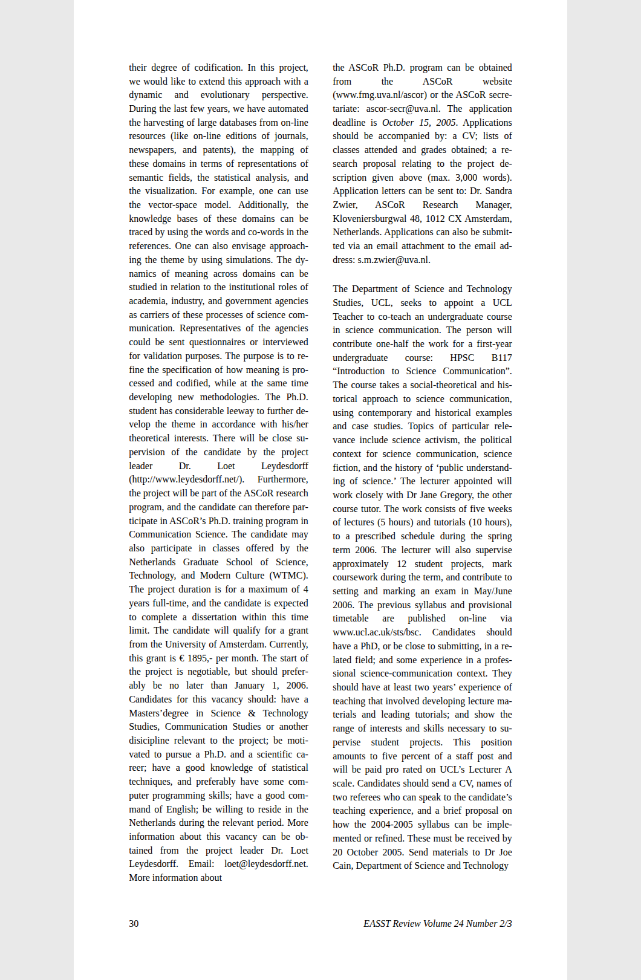their degree of codification. In this project, we would like to extend this approach with a dynamic and evolutionary perspective. During the last few years, we have automated the harvesting of large databases from on-line resources (like on-line editions of journals, newspapers, and patents), the mapping of these domains in terms of representations of semantic fields, the statistical analysis, and the visualization. For example, one can use the vector-space model. Additionally, the knowledge bases of these domains can be traced by using the words and co-words in the references. One can also envisage approaching the theme by using simulations. The dynamics of meaning across domains can be studied in relation to the institutional roles of academia, industry, and government agencies as carriers of these processes of science communication. Representatives of the agencies could be sent questionnaires or interviewed for validation purposes. The purpose is to refine the specification of how meaning is processed and codified, while at the same time developing new methodologies. The Ph.D. student has considerable leeway to further develop the theme in accordance with his/her theoretical interests. There will be close supervision of the candidate by the project leader Dr. Loet Leydesdorff (http://www.leydesdorff.net/). Furthermore, the project will be part of the ASCoR research program, and the candidate can therefore participate in ASCoR’s Ph.D. training program in Communication Science. The candidate may also participate in classes offered by the Netherlands Graduate School of Science, Technology, and Modern Culture (WTMC). The project duration is for a maximum of 4 years full-time, and the candidate is expected to complete a dissertation within this time limit. The candidate will qualify for a grant from the University of Amsterdam. Currently, this grant is € 1895,- per month. The start of the project is negotiable, but should preferably be no later than January 1, 2006. Candidates for this vacancy should: have a Masters’degree in Science & Technology Studies, Communication Studies or another disicipline relevant to the project; be motivated to pursue a Ph.D. and a scientific career; have a good knowledge of statistical techniques, and preferably have some computer programming skills; have a good command of English; be willing to reside in the Netherlands during the relevant period. More information about this vacancy can be obtained from the project leader Dr. Loet Leydesdorff. Email: loet@leydesdorff.net. More information about
the ASCoR Ph.D. program can be obtained from the ASCoR website (www.fmg.uva.nl/ascor) or the ASCoR secretariate: ascor-secr@uva.nl. The application deadline is October 15, 2005. Applications should be accompanied by: a CV; lists of classes attended and grades obtained; a research proposal relating to the project description given above (max. 3,000 words). Application letters can be sent to: Dr. Sandra Zwier, ASCoR Research Manager, Kloveniersburgwal 48, 1012 CX Amsterdam, Netherlands. Applications can also be submitted via an email attachment to the email address: s.m.zwier@uva.nl.
The Department of Science and Technology Studies, UCL, seeks to appoint a UCL Teacher to co-teach an undergraduate course in science communication. The person will contribute one-half the work for a first-year undergraduate course: HPSC B117 “Introduction to Science Communication”. The course takes a social-theoretical and historical approach to science communication, using contemporary and historical examples and case studies. Topics of particular relevance include science activism, the political context for science communication, science fiction, and the history of ‘public understanding of science.’ The lecturer appointed will work closely with Dr Jane Gregory, the other course tutor. The work consists of five weeks of lectures (5 hours) and tutorials (10 hours), to a prescribed schedule during the spring term 2006. The lecturer will also supervise approximately 12 student projects, mark coursework during the term, and contribute to setting and marking an exam in May/June 2006. The previous syllabus and provisional timetable are published on-line via www.ucl.ac.uk/sts/bsc. Candidates should have a PhD, or be close to submitting, in a related field; and some experience in a professional science-communication context. They should have at least two years’ experience of teaching that involved developing lecture materials and leading tutorials; and show the range of interests and skills necessary to supervise student projects. This position amounts to five percent of a staff post and will be paid pro rated on UCL’s Lecturer A scale. Candidates should send a CV, names of two referees who can speak to the candidate’s teaching experience, and a brief proposal on how the 2004-2005 syllabus can be implemented or refined. These must be received by 20 October 2005. Send materials to Dr Joe Cain, Department of Science and Technology
30 EASST Review Volume 24 Number 2/3